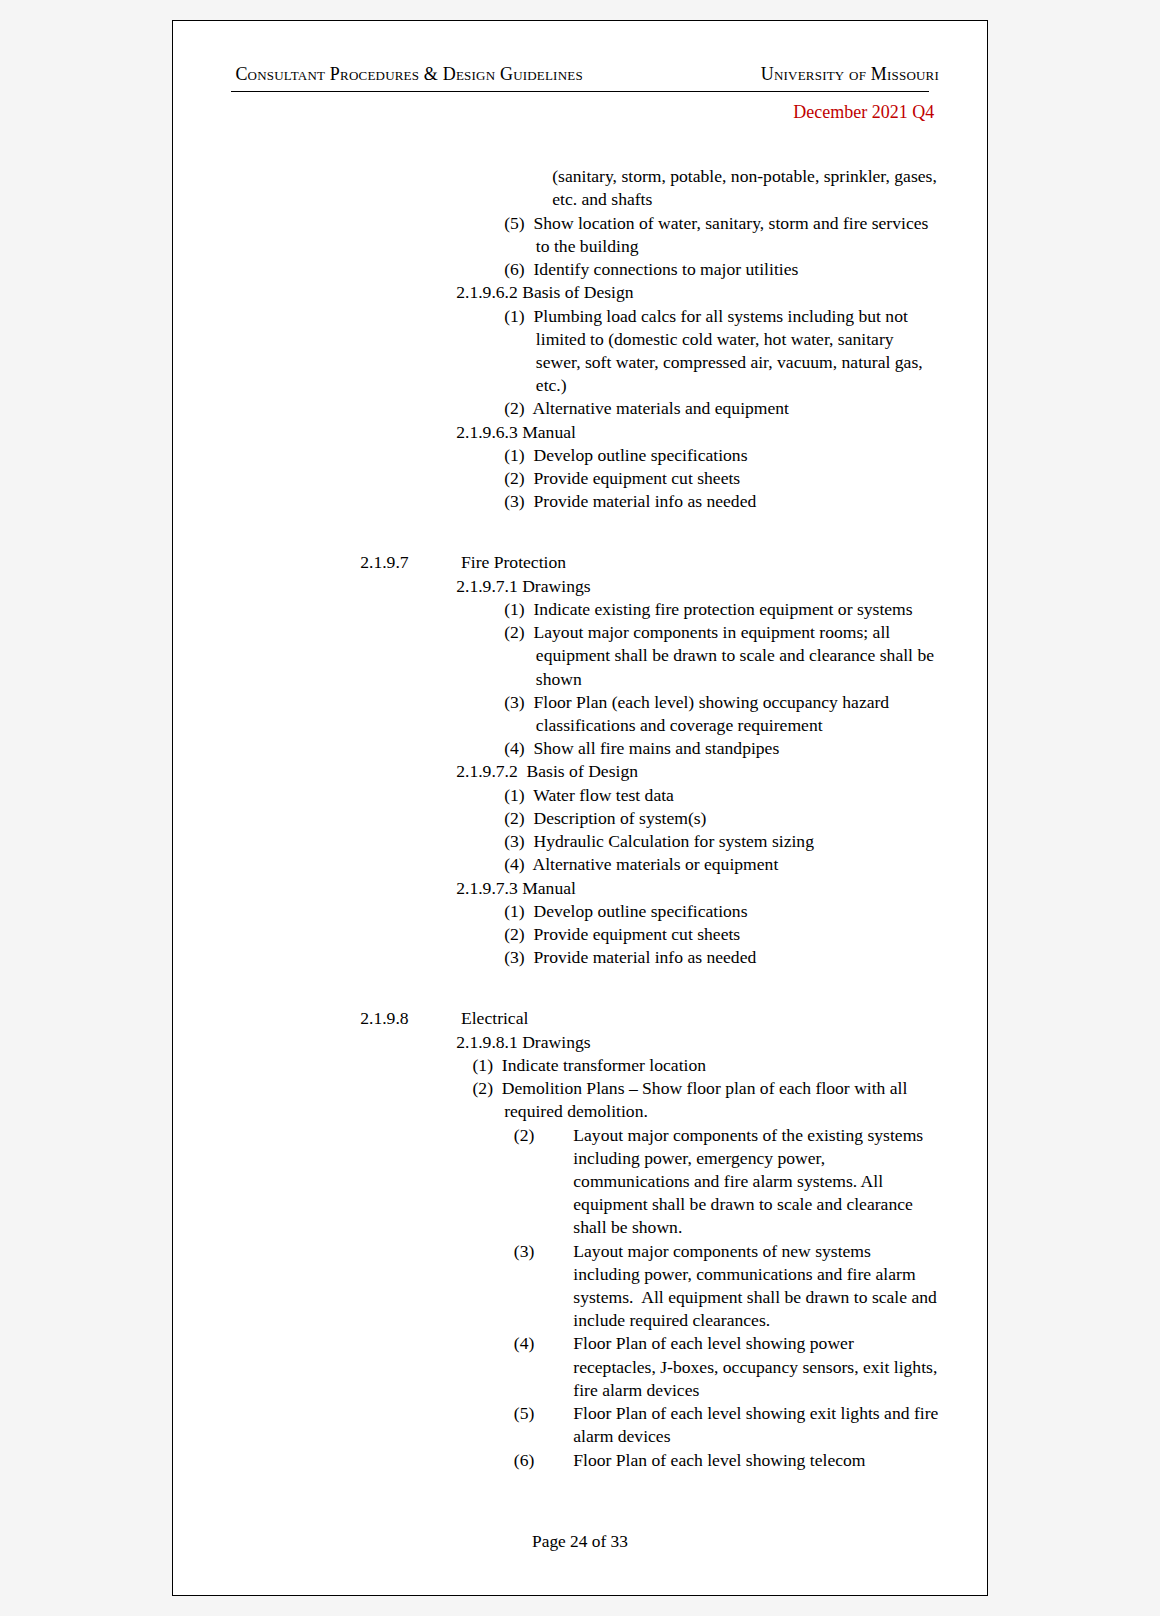Consultant Procedures & Design Guidelines
University of Missouri
December 2021 Q4
(sanitary, storm, potable, non-potable, sprinkler, gases, etc. and shafts
(5) Show location of water, sanitary, storm and fire services to the building
(6) Identify connections to major utilities
2.1.9.6.2 Basis of Design
(1) Plumbing load calcs for all systems including but not limited to (domestic cold water, hot water, sanitary sewer, soft water, compressed air, vacuum, natural gas, etc.)
(2) Alternative materials and equipment
2.1.9.6.3 Manual
(1) Develop outline specifications
(2) Provide equipment cut sheets
(3) Provide material info as needed
2.1.9.7
Fire Protection
2.1.9.7.1 Drawings
(1) Indicate existing fire protection equipment or systems
(2) Layout major components in equipment rooms; all equipment shall be drawn to scale and clearance shall be shown
(3) Floor Plan (each level) showing occupancy hazard classifications and coverage requirement
(4) Show all fire mains and standpipes
2.1.9.7.2 Basis of Design
(1) Water flow test data
(2) Description of system(s)
(3) Hydraulic Calculation for system sizing
(4) Alternative materials or equipment
2.1.9.7.3 Manual
(1) Develop outline specifications
(2) Provide equipment cut sheets
(3) Provide material info as needed
2.1.9.8
Electrical
2.1.9.8.1 Drawings
(1) Indicate transformer location
(2) Demolition Plans – Show floor plan of each floor with all required demolition.
(2)
Layout major components of the existing systems including power, emergency power, communications and fire alarm systems. All equipment shall be drawn to scale and clearance shall be shown.
(3)
Layout major components of new systems including power, communications and fire alarm systems. All equipment shall be drawn to scale and include required clearances.
(4)
Floor Plan of each level showing power receptacles, J-boxes, occupancy sensors, exit lights, fire alarm devices
(5)
Floor Plan of each level showing exit lights and fire alarm devices
(6)
Floor Plan of each level showing telecom
Page 24 of 33